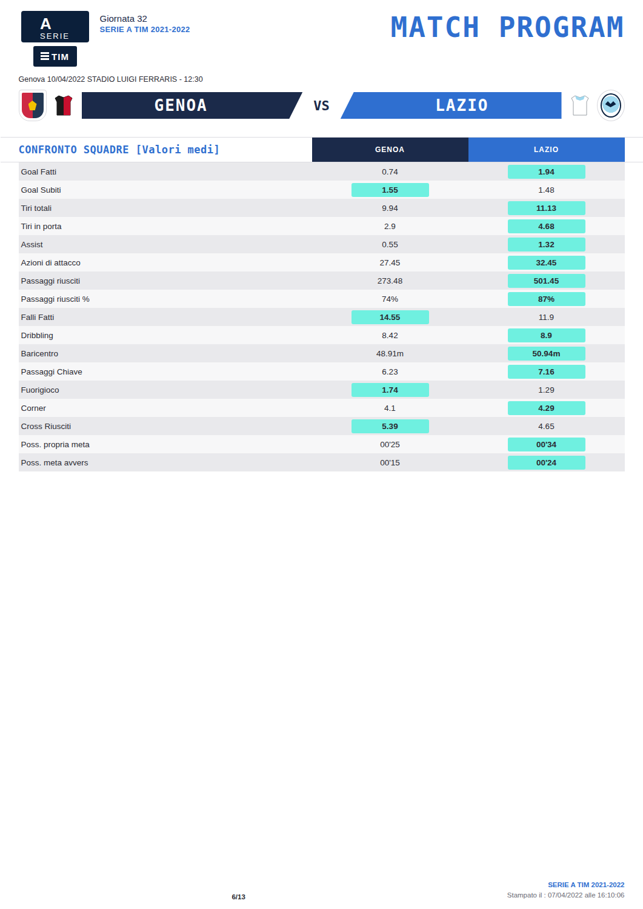ASERIE
TIM
Giornata 32
SERIE A TIM 2021-2022
MATCH PROGRAM
Genova 10/04/2022 STADIO LUIGI FERRARIS - 12:30
GENOA
VS
LAZIO
CONFRONTO SQUADRE [Valori medi]
GENOA
LAZIO
| Goal Fatti | 0.74 | 1.94 |
| Goal Subiti | 1.55 | 1.48 |
| Tiri totali | 9.94 | 11.13 |
| Tiri in porta | 2.9 | 4.68 |
| Assist | 0.55 | 1.32 |
| Azioni di attacco | 27.45 | 32.45 |
| Passaggi riusciti | 273.48 | 501.45 |
| Passaggi riusciti % | 74% | 87% |
| Falli Fatti | 14.55 | 11.9 |
| Dribbling | 8.42 | 8.9 |
| Baricentro | 48.91m | 50.94m |
| Passaggi Chiave | 6.23 | 7.16 |
| Fuorigioco | 1.74 | 1.29 |
| Corner | 4.1 | 4.29 |
| Cross Riusciti | 5.39 | 4.65 |
| Poss. propria meta | 00'25 | 00'34 |
| Poss. meta avvers | 00'15 | 00'24 |
6/13
SERIE A TIM 2021-2022
Stampato il : 07/04/2022 alle 16:10:06